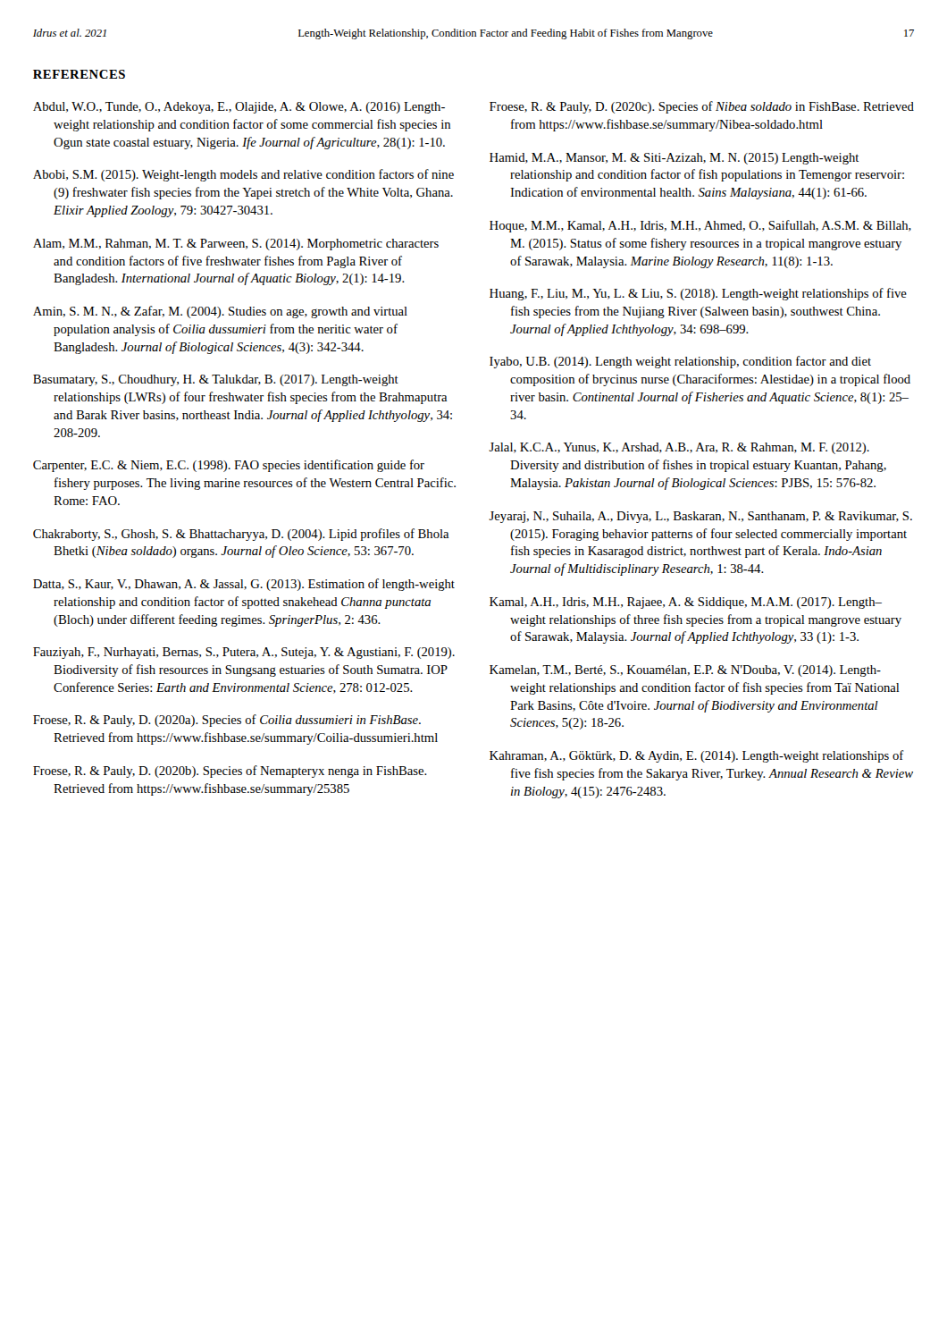Idrus et al. 2021 Length-Weight Relationship, Condition Factor and Feeding Habit of Fishes from Mangrove 17
REFERENCES
Abdul, W.O., Tunde, O., Adekoya, E., Olajide, A. & Olowe, A. (2016) Length-weight relationship and condition factor of some commercial fish species in Ogun state coastal estuary, Nigeria. Ife Journal of Agriculture, 28(1): 1-10.
Abobi, S.M. (2015). Weight-length models and relative condition factors of nine (9) freshwater fish species from the Yapei stretch of the White Volta, Ghana. Elixir Applied Zoology, 79: 30427-30431.
Alam, M.M., Rahman, M. T. & Parween, S. (2014). Morphometric characters and condition factors of five freshwater fishes from Pagla River of Bangladesh. International Journal of Aquatic Biology, 2(1): 14-19.
Amin, S. M. N., & Zafar, M. (2004). Studies on age, growth and virtual population analysis of Coilia dussumieri from the neritic water of Bangladesh. Journal of Biological Sciences, 4(3): 342-344.
Basumatary, S., Choudhury, H. & Talukdar, B. (2017). Length-weight relationships (LWRs) of four freshwater fish species from the Brahmaputra and Barak River basins, northeast India. Journal of Applied Ichthyology, 34: 208-209.
Carpenter, E.C. & Niem, E.C. (1998). FAO species identification guide for fishery purposes. The living marine resources of the Western Central Pacific. Rome: FAO.
Chakraborty, S., Ghosh, S. & Bhattacharyya, D. (2004). Lipid profiles of Bhola Bhetki (Nibea soldado) organs. Journal of Oleo Science, 53: 367-70.
Datta, S., Kaur, V., Dhawan, A. & Jassal, G. (2013). Estimation of length-weight relationship and condition factor of spotted snakehead Channa punctata (Bloch) under different feeding regimes. SpringerPlus, 2: 436.
Fauziyah, F., Nurhayati, Bernas, S., Putera, A., Suteja, Y. & Agustiani, F. (2019). Biodiversity of fish resources in Sungsang estuaries of South Sumatra. IOP Conference Series: Earth and Environmental Science, 278: 012-025.
Froese, R. & Pauly, D. (2020a). Species of Coilia dussumieri in FishBase. Retrieved from https://www.fishbase.se/summary/Coilia-dussumieri.html
Froese, R. & Pauly, D. (2020b). Species of Nemapteryx nenga in FishBase. Retrieved from https://www.fishbase.se/summary/25385
Froese, R. & Pauly, D. (2020c). Species of Nibea soldado in FishBase. Retrieved from https://www.fishbase.se/summary/Nibea-soldado.html
Hamid, M.A., Mansor, M. & Siti-Azizah, M. N. (2015) Length-weight relationship and condition factor of fish populations in Temengor reservoir: Indication of environmental health. Sains Malaysiana, 44(1): 61-66.
Hoque, M.M., Kamal, A.H., Idris, M.H., Ahmed, O., Saifullah, A.S.M. & Billah, M. (2015). Status of some fishery resources in a tropical mangrove estuary of Sarawak, Malaysia. Marine Biology Research, 11(8): 1-13.
Huang, F., Liu, M., Yu, L. & Liu, S. (2018). Length-weight relationships of five fish species from the Nujiang River (Salween basin), southwest China. Journal of Applied Ichthyology, 34: 698–699.
Iyabo, U.B. (2014). Length weight relationship, condition factor and diet composition of brycinus nurse (Characiformes: Alestidae) in a tropical flood river basin. Continental Journal of Fisheries and Aquatic Science, 8(1): 25–34.
Jalal, K.C.A., Yunus, K., Arshad, A.B., Ara, R. & Rahman, M. F. (2012). Diversity and distribution of fishes in tropical estuary Kuantan, Pahang, Malaysia. Pakistan Journal of Biological Sciences: PJBS, 15: 576-82.
Jeyaraj, N., Suhaila, A., Divya, L., Baskaran, N., Santhanam, P. & Ravikumar, S. (2015). Foraging behavior patterns of four selected commercially important fish species in Kasaragod district, northwest part of Kerala. Indo-Asian Journal of Multidisciplinary Research, 1: 38-44.
Kamal, A.H., Idris, M.H., Rajaee, A. & Siddique, M.A.M. (2017). Length–weight relationships of three fish species from a tropical mangrove estuary of Sarawak, Malaysia. Journal of Applied Ichthyology, 33 (1): 1-3.
Kamelan, T.M., Berté, S., Kouamélan, E.P. & N'Douba, V. (2014). Length-weight relationships and condition factor of fish species from Taï National Park Basins, Côte d'Ivoire. Journal of Biodiversity and Environmental Sciences, 5(2): 18-26.
Kahraman, A., Göktürk, D. & Aydin, E. (2014). Length-weight relationships of five fish species from the Sakarya River, Turkey. Annual Research & Review in Biology, 4(15): 2476-2483.